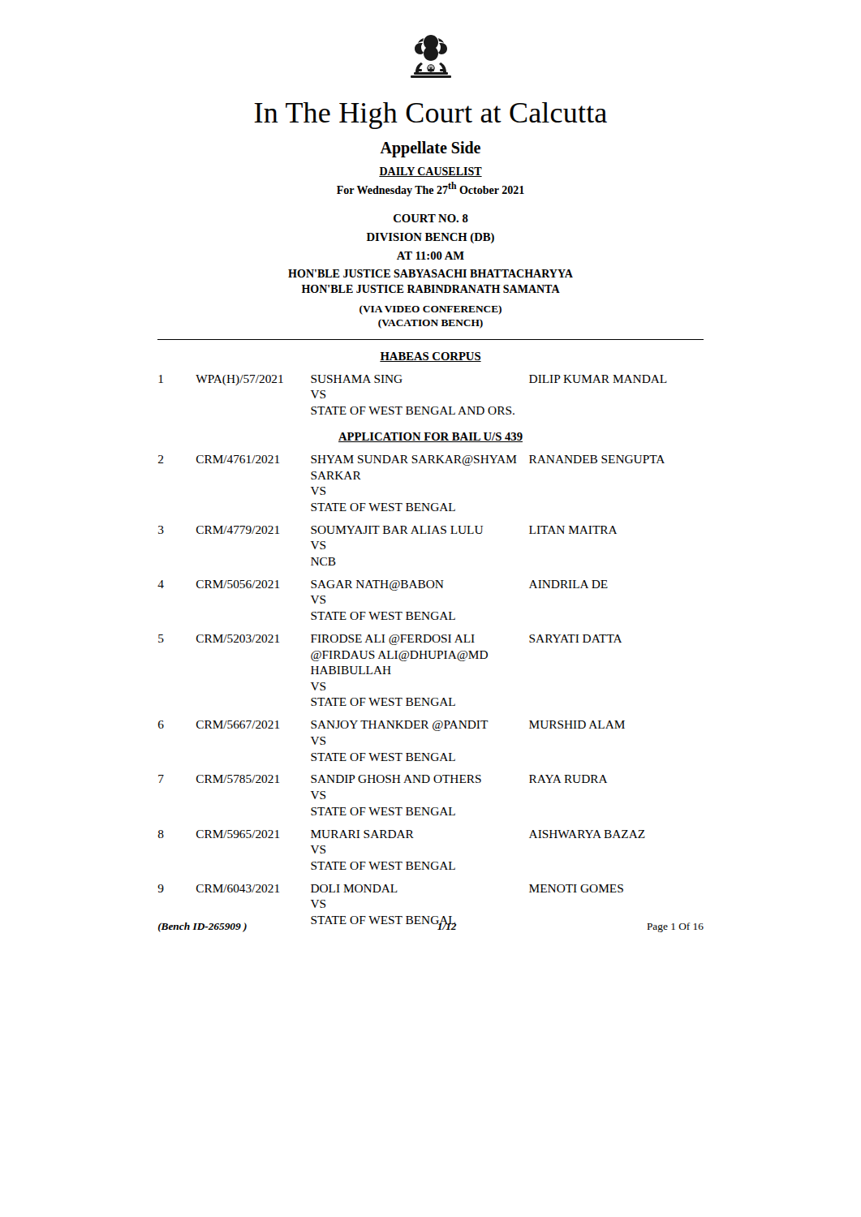In The High Court at Calcutta
Appellate Side
DAILY CAUSELIST
For Wednesday The 27th October 2021
COURT NO. 8
DIVISION BENCH (DB)
AT 11:00 AM
HON'BLE JUSTICE SABYASACHI BHATTACHARYYA
HON'BLE JUSTICE RABINDRANATH SAMANTA
(VIA VIDEO CONFERENCE)
(VACATION BENCH)
HABEAS CORPUS
| 1 | WPA(H)/57/2021 | SUSHAMA SING VS STATE OF WEST BENGAL AND ORS. | DILIP KUMAR MANDAL |
APPLICATION FOR BAIL U/S 439
| 2 | CRM/4761/2021 | SHYAM SUNDAR SARKAR@SHYAM SARKAR VS STATE OF WEST BENGAL | RANANDEB SENGUPTA |
| 3 | CRM/4779/2021 | SOUMYAJIT BAR ALIAS LULU VS NCB | LITAN MAITRA |
| 4 | CRM/5056/2021 | SAGAR NATH@BABON VS STATE OF WEST BENGAL | AINDRILA DE |
| 5 | CRM/5203/2021 | FIRODSE ALI @FERDOSI ALI @FIRDAUS ALI@DHUPIA@MD HABIBULLAH VS STATE OF WEST BENGAL | SARYATI DATTA |
| 6 | CRM/5667/2021 | SANJOY THANKDER @PANDIT VS STATE OF WEST BENGAL | MURSHID ALAM |
| 7 | CRM/5785/2021 | SANDIP GHOSH AND OTHERS VS STATE OF WEST BENGAL | RAYA RUDRA |
| 8 | CRM/5965/2021 | MURARI SARDAR VS STATE OF WEST BENGAL | AISHWARYA BAZAZ |
| 9 | CRM/6043/2021 | DOLI MONDAL VS STATE OF WEST BENGAL | MENOTI GOMES |
(Bench ID-265909 )
1/12
Page 1 Of 16